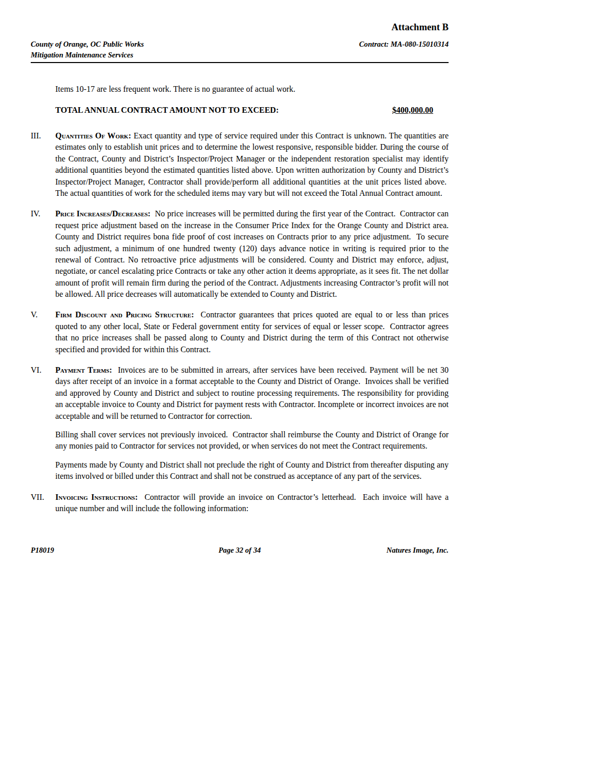Attachment B
| County of Orange, OC Public Works Mitigation Maintenance Services | Contract: MA-080-15010314 |
Items 10-17 are less frequent work. There is no guarantee of actual work.
TOTAL ANNUAL CONTRACT AMOUNT NOT TO EXCEED:$400,000.00
III.
Quantities Of Work: Exact quantity and type of service required under this Contract is unknown. The quantities are estimates only to establish unit prices and to determine the lowest responsive, responsible bidder. During the course of the Contract, County and District’s Inspector/Project Manager or the independent restoration specialist may identify additional quantities beyond the estimated quantities listed above. Upon written authorization by County and District’s Inspector/Project Manager, Contractor shall provide/perform all additional quantities at the unit prices listed above. The actual quantities of work for the scheduled items may vary but will not exceed the Total Annual Contract amount.
IV.
Price Increases/Decreases: No price increases will be permitted during the first year of the Contract. Contractor can request price adjustment based on the increase in the Consumer Price Index for the Orange County and District area. County and District requires bona fide proof of cost increases on Contracts prior to any price adjustment. To secure such adjustment, a minimum of one hundred twenty (120) days advance notice in writing is required prior to the renewal of Contract. No retroactive price adjustments will be considered. County and District may enforce, adjust, negotiate, or cancel escalating price Contracts or take any other action it deems appropriate, as it sees fit. The net dollar amount of profit will remain firm during the period of the Contract. Adjustments increasing Contractor’s profit will not be allowed. All price decreases will automatically be extended to County and District.
V.
Firm Discount and Pricing Structure: Contractor guarantees that prices quoted are equal to or less than prices quoted to any other local, State or Federal government entity for services of equal or lesser scope. Contractor agrees that no price increases shall be passed along to County and District during the term of this Contract not otherwise specified and provided for within this Contract.
VI.
Payment Terms: Invoices are to be submitted in arrears, after services have been received. Payment will be net 30 days after receipt of an invoice in a format acceptable to the County and District of Orange. Invoices shall be verified and approved by County and District and subject to routine processing requirements. The responsibility for providing an acceptable invoice to County and District for payment rests with Contractor. Incomplete or incorrect invoices are not acceptable and will be returned to Contractor for correction.
Billing shall cover services not previously invoiced. Contractor shall reimburse the County and District of Orange for any monies paid to Contractor for services not provided, or when services do not meet the Contract requirements.
Payments made by County and District shall not preclude the right of County and District from thereafter disputing any items involved or billed under this Contract and shall not be construed as acceptance of any part of the services.
VII.
Invoicing Instructions: Contractor will provide an invoice on Contractor’s letterhead. Each invoice will have a unique number and will include the following information:
P18019
Page 32 of 34
Natures Image, Inc.